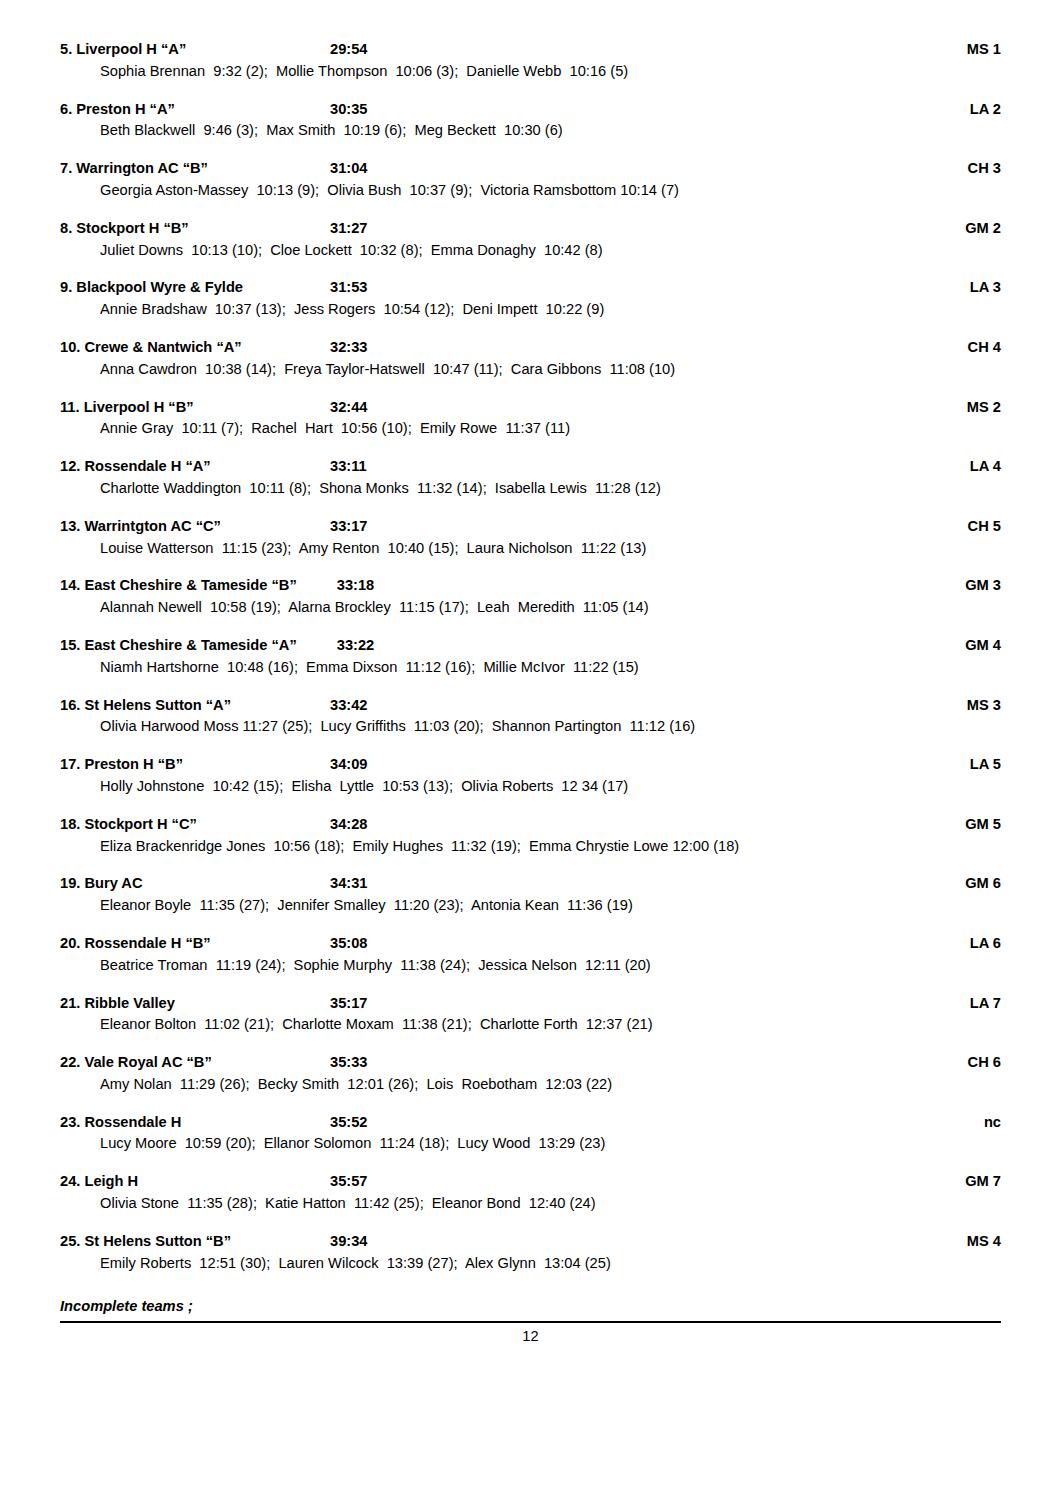5. Liverpool H “A” 29:54 MS 1
Sophia Brennan 9:32 (2); Mollie Thompson 10:06 (3); Danielle Webb 10:16 (5)
6. Preston H “A” 30:35 LA 2
Beth Blackwell 9:46 (3); Max Smith 10:19 (6); Meg Beckett 10:30 (6)
7. Warrington AC “B” 31:04 CH 3
Georgia Aston-Massey 10:13 (9); Olivia Bush 10:37 (9); Victoria Ramsbottom 10:14 (7)
8. Stockport H “B” 31:27 GM 2
Juliet Downs 10:13 (10); Cloe Lockett 10:32 (8); Emma Donaghy 10:42 (8)
9. Blackpool Wyre & Fylde 31:53 LA 3
Annie Bradshaw 10:37 (13); Jess Rogers 10:54 (12); Deni Impett 10:22 (9)
10. Crewe & Nantwich “A” 32:33 CH 4
Anna Cawdron 10:38 (14); Freya Taylor-Hatswell 10:47 (11); Cara Gibbons 11:08 (10)
11. Liverpool H “B” 32:44 MS 2
Annie Gray 10:11 (7); Rachel Hart 10:56 (10); Emily Rowe 11:37 (11)
12. Rossendale H “A” 33:11 LA 4
Charlotte Waddington 10:11 (8); Shona Monks 11:32 (14); Isabella Lewis 11:28 (12)
13. Warrintgton AC “C” 33:17 CH 5
Louise Watterson 11:15 (23); Amy Renton 10:40 (15); Laura Nicholson 11:22 (13)
14. East Cheshire & Tameside “B” 33:18 GM 3
Alannah Newell 10:58 (19); Alarna Brockley 11:15 (17); Leah Meredith 11:05 (14)
15. East Cheshire & Tameside “A” 33:22 GM 4
Niamh Hartshorne 10:48 (16); Emma Dixson 11:12 (16); Millie McIvor 11:22 (15)
16. St Helens Sutton “A” 33:42 MS 3
Olivia Harwood Moss 11:27 (25); Lucy Griffiths 11:03 (20); Shannon Partington 11:12 (16)
17. Preston H “B” 34:09 LA 5
Holly Johnstone 10:42 (15); Elisha Lyttle 10:53 (13); Olivia Roberts 12 34 (17)
18. Stockport H “C” 34:28 GM 5
Eliza Brackenridge Jones 10:56 (18); Emily Hughes 11:32 (19); Emma Chrystie Lowe 12:00 (18)
19. Bury AC 34:31 GM 6
Eleanor Boyle 11:35 (27); Jennifer Smalley 11:20 (23); Antonia Kean 11:36 (19)
20. Rossendale H “B” 35:08 LA 6
Beatrice Troman 11:19 (24); Sophie Murphy 11:38 (24); Jessica Nelson 12:11 (20)
21. Ribble Valley 35:17 LA 7
Eleanor Bolton 11:02 (21); Charlotte Moxam 11:38 (21); Charlotte Forth 12:37 (21)
22. Vale Royal AC “B” 35:33 CH 6
Amy Nolan 11:29 (26); Becky Smith 12:01 (26); Lois Roebotham 12:03 (22)
23. Rossendale H 35:52 nc
Lucy Moore 10:59 (20); Ellanor Solomon 11:24 (18); Lucy Wood 13:29 (23)
24. Leigh H 35:57 GM 7
Olivia Stone 11:35 (28); Katie Hatton 11:42 (25); Eleanor Bond 12:40 (24)
25. St Helens Sutton “B” 39:34 MS 4
Emily Roberts 12:51 (30); Lauren Wilcock 13:39 (27); Alex Glynn 13:04 (25)
Incomplete teams ;
12